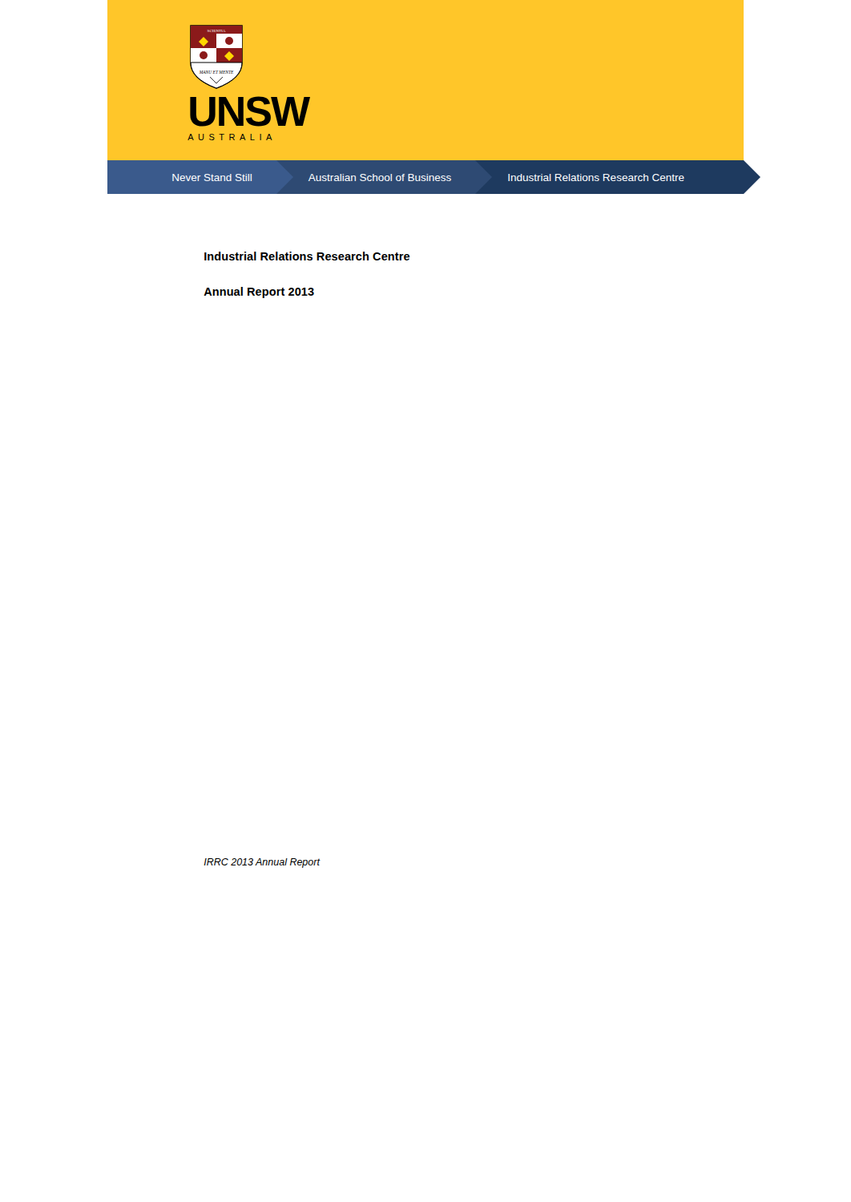SCIENTIA MANU ET MENTE
UNSW
AUSTRALIA
Never Stand Still
Australian School of Business
Industrial Relations Research Centre
Industrial Relations Research Centre
Annual Report 2013
IRRC 2013 Annual Report